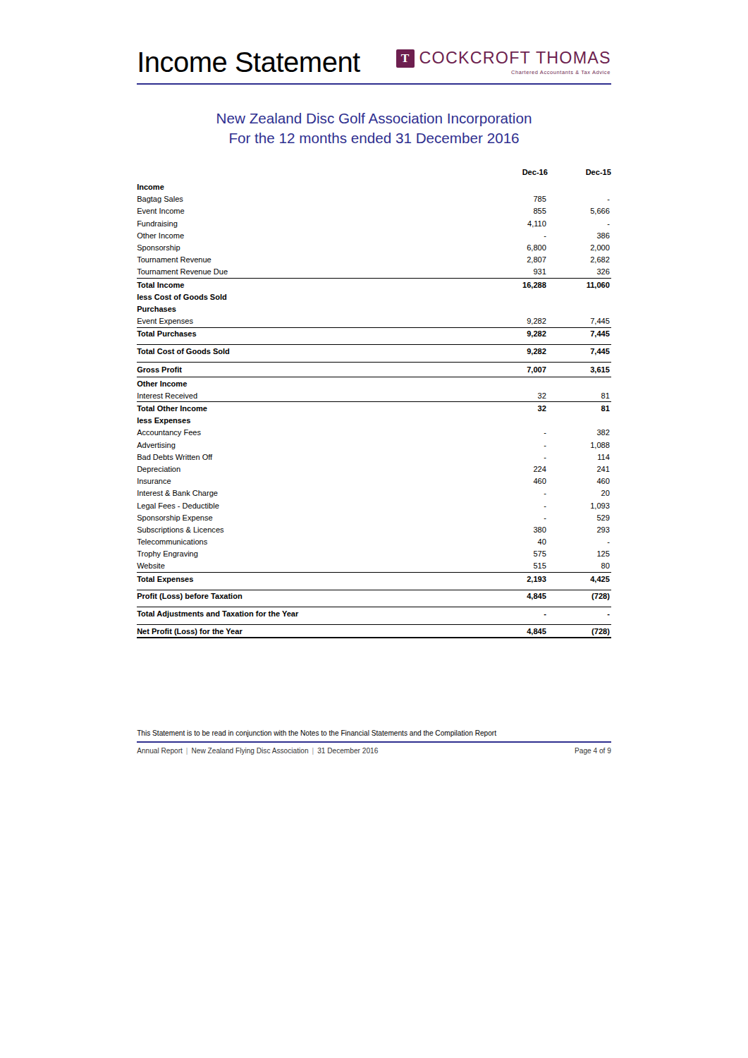Income Statement
T COCKCROFT THOMAS
Chartered Accountants & Tax Advice
New Zealand Disc Golf Association Incorporation
For the 12 months ended 31 December 2016
| | Dec-16 | Dec-15 |
| --- | --- | --- |
| Income | | |
| Bagtag Sales | 785 | - |
| Event Income | 855 | 5,666 |
| Fundraising | 4,110 | - |
| Other Income | - | 386 |
| Sponsorship | 6,800 | 2,000 |
| Tournament Revenue | 2,807 | 2,682 |
| Tournament Revenue Due | 931 | 326 |
| Total Income | 16,288 | 11,060 |
| less Cost of Goods Sold | | |
| Purchases | | |
| Event Expenses | 9,282 | 7,445 |
| Total Purchases | 9,282 | 7,445 |
| Total Cost of Goods Sold | 9,282 | 7,445 |
| Gross Profit | 7,007 | 3,615 |
| Other Income | | |
| Interest Received | 32 | 81 |
| Total Other Income | 32 | 81 |
| less Expenses | | |
| Accountancy Fees | - | 382 |
| Advertising | - | 1,088 |
| Bad Debts Written Off | - | 114 |
| Depreciation | 224 | 241 |
| Insurance | 460 | 460 |
| Interest & Bank Charge | - | 20 |
| Legal Fees - Deductible | - | 1,093 |
| Sponsorship Expense | - | 529 |
| Subscriptions & Licences | 380 | 293 |
| Telecommunications | 40 | - |
| Trophy Engraving | 575 | 125 |
| Website | 515 | 80 |
| Total Expenses | 2,193 | 4,425 |
| Profit (Loss) before Taxation | 4,845 | (728) |
| Total Adjustments and Taxation for the Year | - | - |
| Net Profit (Loss) for the Year | 4,845 | (728) |
This Statement is to be read in conjunction with the Notes to the Financial Statements and the Compilation Report
Annual Report|New Zealand Flying Disc Association|31 December 2016
Page 4 of 9